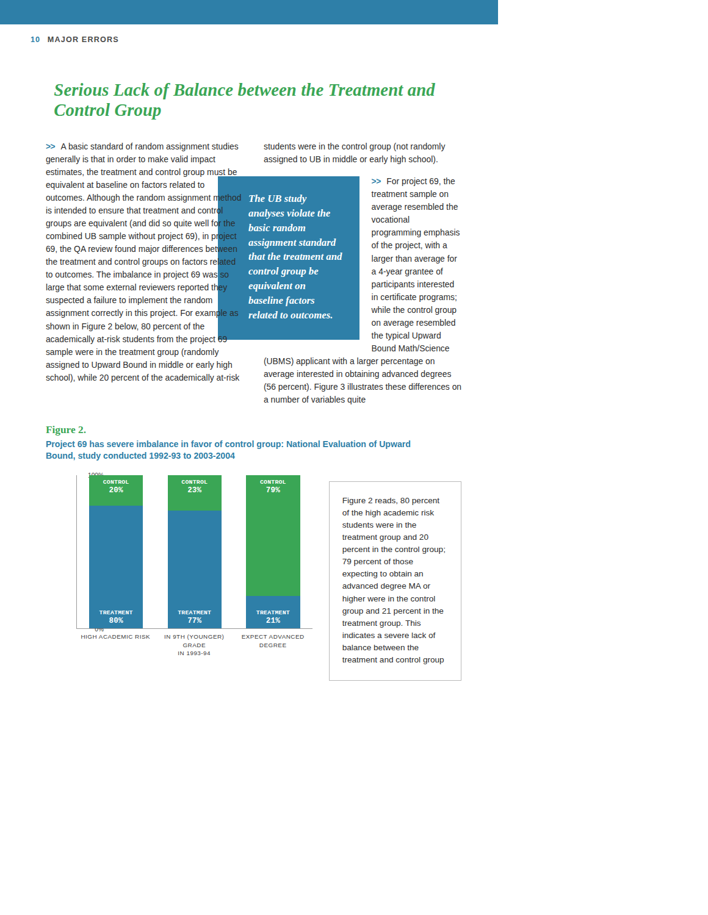10 MAJOR ERRORS
Serious Lack of Balance between the Treatment and Control Group
>>A basic standard of random assignment studies generally is that in order to make valid impact estimates, the treatment and control group must be equivalent at baseline on factors related to outcomes. Although the random assignment method is intended to ensure that treatment and control groups are equivalent (and did so quite well for the combined UB sample without project 69), in project 69, the QA review found major differences between the treatment and control groups on factors related to outcomes. The imbalance in project 69 was so large that some external reviewers reported they suspected a failure to implement the random assignment correctly in this project. For example as shown in Figure 2 below, 80 percent of the academically at-risk students from the project 69 sample were in the treatment group (randomly assigned to Upward Bound in middle or early high school), while 20 percent of the academically at-risk students were in the control group (not randomly assigned to UB in middle or early high school).
The UB study analyses violate the basic random assignment standard that the treatment and control group be equivalent on baseline factors related to outcomes.
>>For project 69, the treatment sample on average resembled the vocational programming emphasis of the project, with a larger than average for a 4-year grantee of participants interested in certificate programs; while the control group on average resembled the typical Upward Bound Math/Science (UBMS) applicant with a larger percentage on average interested in obtaining advanced degrees (56 percent). Figure 3 illustrates these differences on a number of variables quite
Figure 2.
Project 69 has severe imbalance in favor of control group: National Evaluation of Upward Bound, study conducted 1992-93 to 2003-2004
100% 90% 80% 70% 60% 50% 40% 30% 20% 10% 0%
CONTROL20%
TREATMENT80%
CONTROL23%
TREATMENT77%
CONTROL79%
TREATMENT21%
HIGH ACADEMIC RISK
IN 9TH (YOUNGER) GRADE
IN 1993-94
EXPECT ADVANCED
DEGREE
Figure 2 reads, 80 percent of the high academic risk students were in the treatment group and 20 percent in the control group; 79 percent of those expecting to obtain an advanced degree MA or higher were in the control group and 21 percent in the treatment group. This indicates a severe lack of balance between the treatment and control group